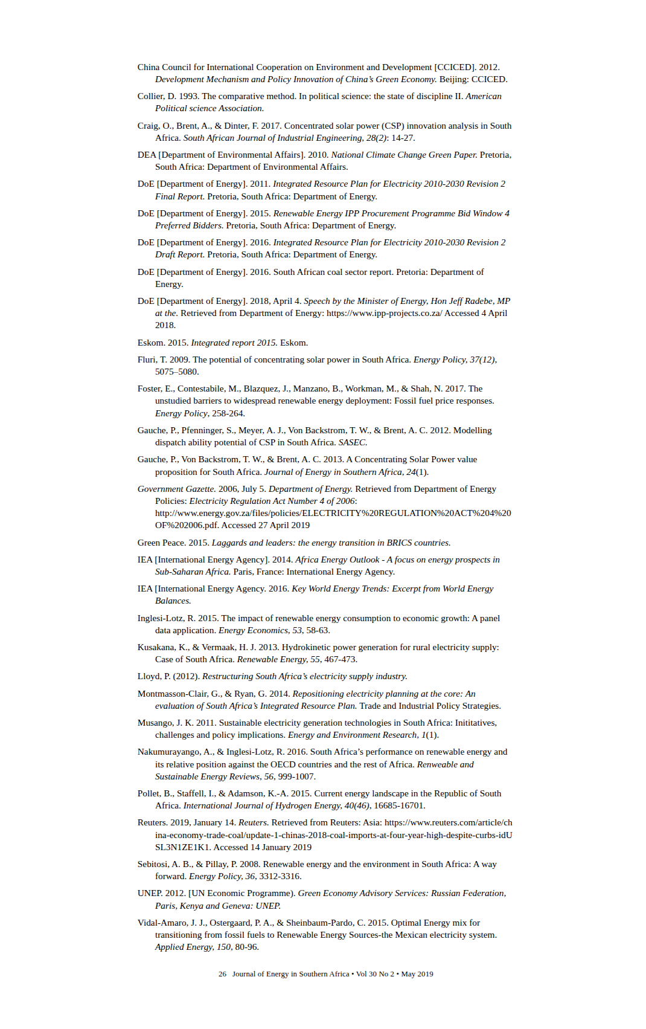China Council for International Cooperation on Environment and Development [CCICED]. 2012. Development Mechanism and Policy Innovation of China’s Green Economy. Beijing: CCICED.
Collier, D. 1993. The comparative method. In political science: the state of discipline II. American Political science Association.
Craig, O., Brent, A., & Dinter, F. 2017. Concentrated solar power (CSP) innovation analysis in South Africa. South African Journal of Industrial Engineering, 28(2): 14-27.
DEA [Department of Environmental Affairs]. 2010. National Climate Change Green Paper. Pretoria, South Africa: Department of Environmental Affairs.
DoE [Department of Energy]. 2011. Integrated Resource Plan for Electricity 2010-2030 Revision 2 Final Report. Pretoria, South Africa: Department of Energy.
DoE [Department of Energy]. 2015. Renewable Energy IPP Procurement Programme Bid Window 4 Preferred Bidders. Pretoria, South Africa: Department of Energy.
DoE [Department of Energy]. 2016. Integrated Resource Plan for Electricity 2010-2030 Revision 2 Draft Report. Pretoria, South Africa: Department of Energy.
DoE [Department of Energy]. 2016. South African coal sector report. Pretoria: Department of Energy.
DoE [Department of Energy]. 2018, April 4. Speech by the Minister of Energy, Hon Jeff Radebe, MP at the. Retrieved from Department of Energy: https://www.ipp-projects.co.za/ Accessed 4 April 2018.
Eskom. 2015. Integrated report 2015. Eskom.
Fluri, T. 2009. The potential of concentrating solar power in South Africa. Energy Policy, 37(12), 5075–5080.
Foster, E., Contestabile, M., Blazquez, J., Manzano, B., Workman, M., & Shah, N. 2017. The unstudied barriers to widespread renewable energy deployment: Fossil fuel price responses. Energy Policy, 258-264.
Gauche, P., Pfenninger, S., Meyer, A. J., Von Backstrom, T. W., & Brent, A. C. 2012. Modelling dispatch ability potential of CSP in South Africa. SASEC.
Gauche, P., Von Backstrom, T. W., & Brent, A. C. 2013. A Concentrating Solar Power value proposition for South Africa. Journal of Energy in Southern Africa, 24(1).
Government Gazette. 2006, July 5. Department of Energy. Retrieved from Department of Energy Policies: Electricity Regulation Act Number 4 of 2006:
http://www.energy.gov.za/files/policies/ELECTRICITY%20REGULATION%20ACT%204%20OF%202006.pdf. Accessed 27 April 2019
Green Peace. 2015. Laggards and leaders: the energy transition in BRICS countries.
IEA [International Energy Agency]. 2014. Africa Energy Outlook - A focus on energy prospects in Sub-Saharan Africa. Paris, France: International Energy Agency.
IEA [International Energy Agency. 2016. Key World Energy Trends: Excerpt from World Energy Balances.
Inglesi-Lotz, R. 2015. The impact of renewable energy consumption to economic growth: A panel data application. Energy Economics, 53, 58-63.
Kusakana, K., & Vermaak, H. J. 2013. Hydrokinetic power generation for rural electricity supply: Case of South Africa. Renewable Energy, 55, 467-473.
Lloyd, P. (2012). Restructuring South Africa’s electricity supply industry.
Montmasson-Clair, G., & Ryan, G. 2014. Repositioning electricity planning at the core: An evaluation of South Africa’s Integrated Resource Plan. Trade and Industrial Policy Strategies.
Musango, J. K. 2011. Sustainable electricity generation technologies in South Africa: Inititatives, challenges and policy implications. Energy and Environment Research, 1(1).
Nakumurayango, A., & Inglesi-Lotz, R. 2016. South Africa’s performance on renewable energy and its relative position against the OECD countries and the rest of Africa. Renweable and Sustainable Energy Reviews, 56, 999-1007.
Pollet, B., Staffell, I., & Adamson, K.-A. 2015. Current energy landscape in the Republic of South Africa. International Journal of Hydrogen Energy, 40(46), 16685-16701.
Reuters. 2019, January 14. Reuters. Retrieved from Reuters: Asia: https://www.reuters.com/article/china-economy-trade-coal/update-1-chinas-2018-coal-imports-at-four-year-high-despite-curbs-idUSL3N1ZE1K1. Accessed 14 January 2019
Sebitosi, A. B., & Pillay, P. 2008. Renewable energy and the environment in South Africa: A way forward. Energy Policy, 36, 3312-3316.
UNEP. 2012. [UN Economic Programme). Green Economy Advisory Services: Russian Federation, Paris, Kenya and Geneva: UNEP.
Vidal-Amaro, J. J., Ostergaard, P. A., & Sheinbaum-Pardo, C. 2015. Optimal Energy mix for transitioning from fossil fuels to Renewable Energy Sources-the Mexican electricity system. Applied Energy, 150, 80-96.
26 Journal of Energy in Southern Africa • Vol 30 No 2 • May 2019